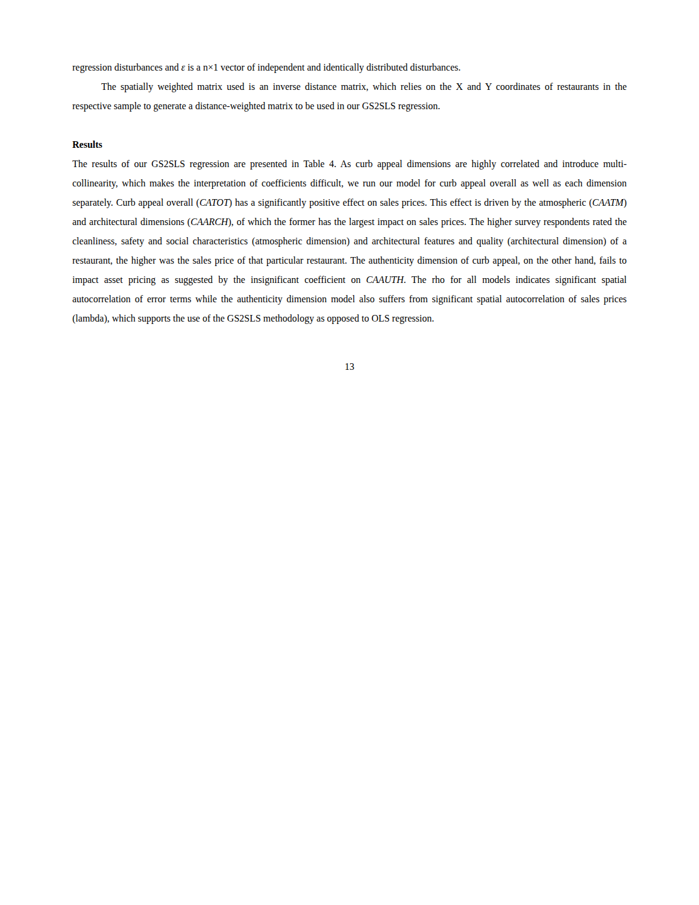regression disturbances and ε is a n×1 vector of independent and identically distributed disturbances.
The spatially weighted matrix used is an inverse distance matrix, which relies on the X and Y coordinates of restaurants in the respective sample to generate a distance-weighted matrix to be used in our GS2SLS regression.
Results
The results of our GS2SLS regression are presented in Table 4. As curb appeal dimensions are highly correlated and introduce multi-collinearity, which makes the interpretation of coefficients difficult, we run our model for curb appeal overall as well as each dimension separately. Curb appeal overall (CATOT) has a significantly positive effect on sales prices. This effect is driven by the atmospheric (CAATM) and architectural dimensions (CAARCH), of which the former has the largest impact on sales prices. The higher survey respondents rated the cleanliness, safety and social characteristics (atmospheric dimension) and architectural features and quality (architectural dimension) of a restaurant, the higher was the sales price of that particular restaurant. The authenticity dimension of curb appeal, on the other hand, fails to impact asset pricing as suggested by the insignificant coefficient on CAAUTH. The rho for all models indicates significant spatial autocorrelation of error terms while the authenticity dimension model also suffers from significant spatial autocorrelation of sales prices (lambda), which supports the use of the GS2SLS methodology as opposed to OLS regression.
13